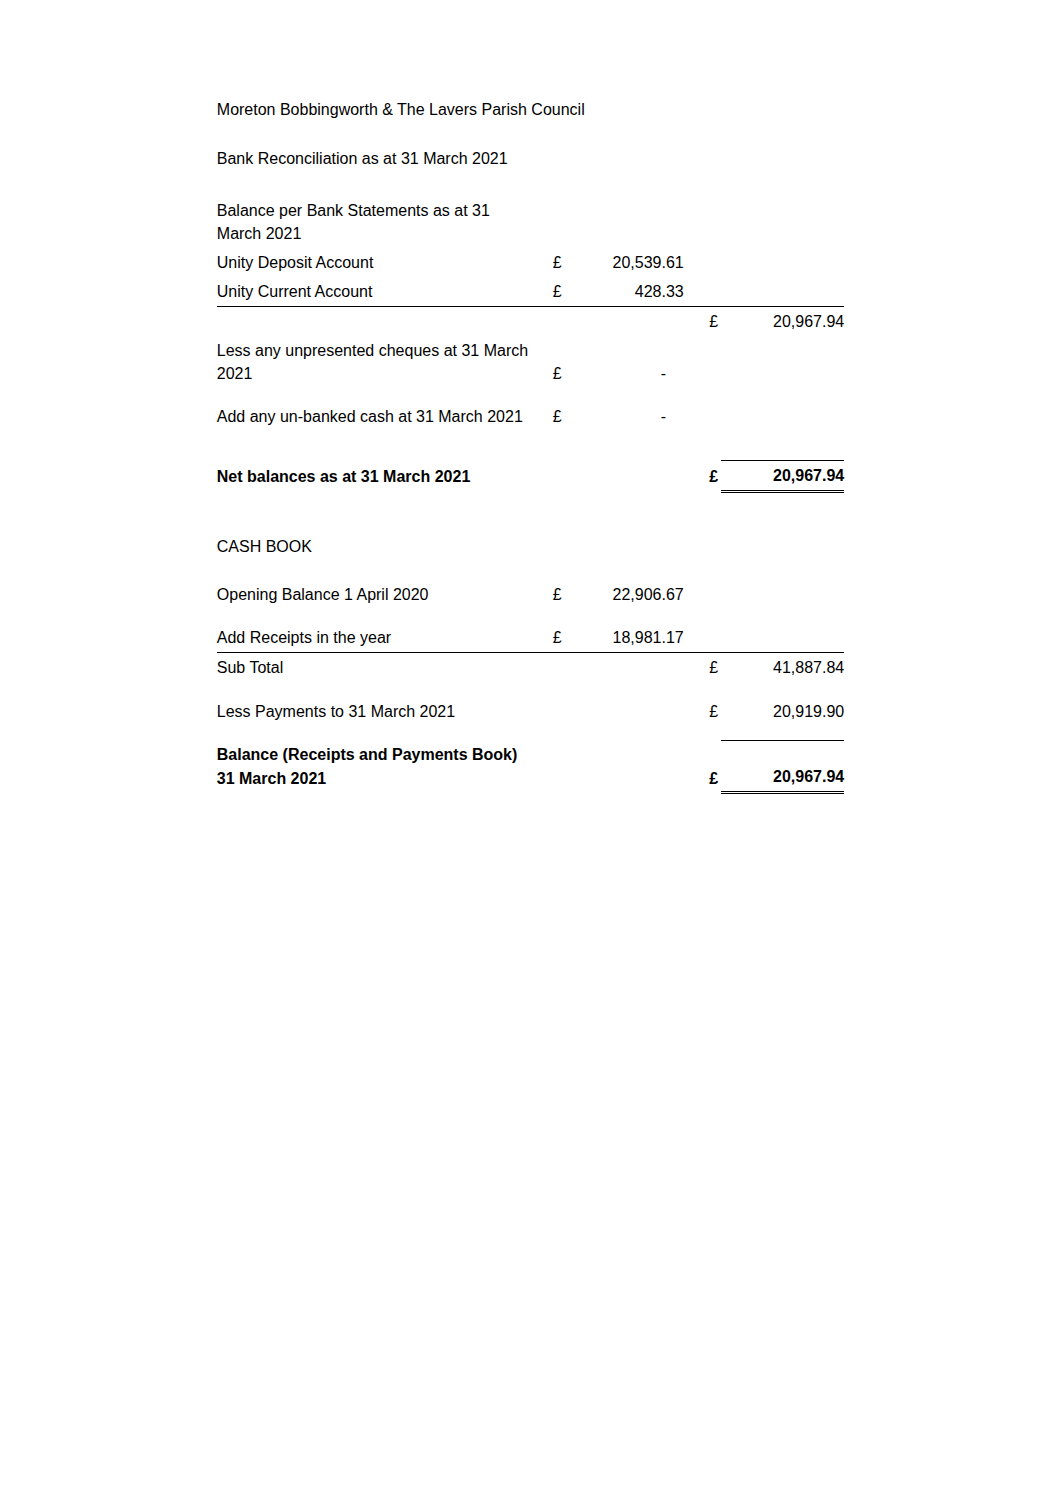Moreton Bobbingworth & The Lavers Parish Council
Bank Reconciliation as at 31 March 2021
| Balance per Bank Statements as at 31 March 2021 | | | | |
| Unity Deposit Account | £ | 20,539.61 | | |
| Unity Current Account | £ | 428.33 | | |
| | | | £ | 20,967.94 |
| Less any unpresented cheques at 31 March 2021 | £ | - | | |
| Add any un-banked cash at 31 March 2021 | £ | - | | |
| Net balances as at 31 March 2021 | | | £ | 20,967.94 |
CASH BOOK
| Opening Balance 1 April 2020 | £ | 22,906.67 | | |
| Add Receipts in the year | £ | 18,981.17 | | |
| Sub Total | | | £ | 41,887.84 |
| Less Payments to 31 March 2021 | | | £ | 20,919.90 |
| Balance (Receipts and Payments Book) 31 March 2021 | | | £ | 20,967.94 |